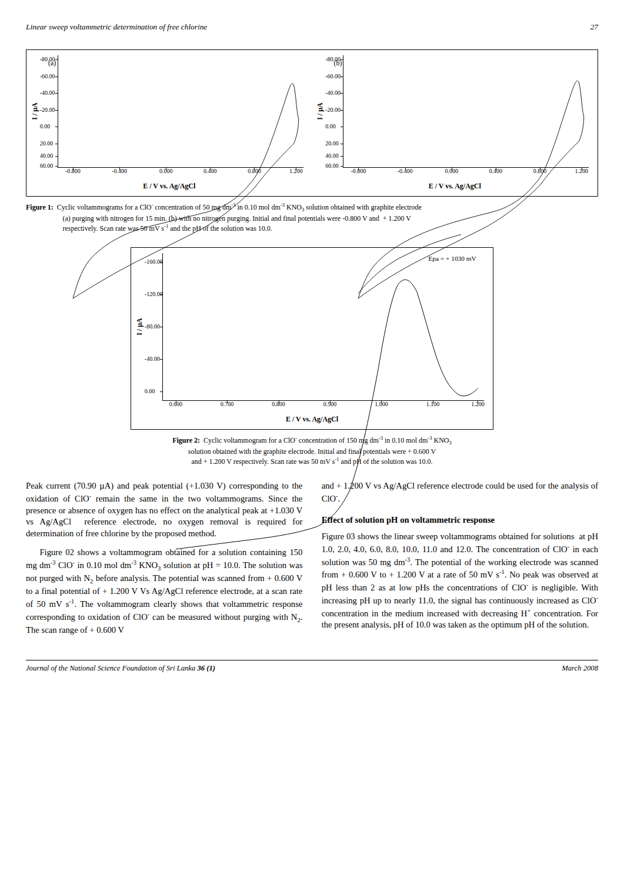Linear sweep voltammetric determination of free chlorine 27
(a)
I / µA
-80.00 -60.00 -40.00 -20.00 0.00 20.00 40.00 60.00 -0.800 -0.400 0.000 0.400 0.800 1.200
E / V vs. Ag/AgCl
(b)
I / µA
-80.00 -60.00 -40.00 -20.00 0.00 20.00 40.00 60.00 -0.800 -0.400 0.000 0.400 0.800 1.200
E / V vs. Ag/AgCl
Figure 1: Cyclic voltammograms for a ClO- concentration of 50 mg dm-3 in 0.10 mol dm-3 KNO3 solution obtained with graphite electrode (a) purging with nitrogen for 15 min. (b) with no nitrogen purging. Initial and final potentials were -0.800 V and + 1.200 V respectively. Scan rate was 50 mV s-1 and the pH of the solution was 10.0.
I / µA
Epa = + 1030 mV -160.00 -120.00 -80.00 -40.00 0.00 0.600 0.700 0.800 0.900 1.000 1.100 1.200
E / V vs. Ag/AgCl
Figure 2: Cyclic voltammogram for a ClO- concentration of 150 mg dm-3 in 0.10 mol dm-3 KNO3
solution obtained with the graphite electrode. Initial and final potentials were + 0.600 V
and + 1.200 V respectively. Scan rate was 50 mV s-1 and pH of the solution was 10.0.
Peak current (70.90 µA) and peak potential (+1.030 V) corresponding to the oxidation of ClO- remain the same in the two voltammograms. Since the presence or absence of oxygen has no effect on the analytical peak at +1.030 V vs Ag/AgCl reference electrode, no oxygen removal is required for determination of free chlorine by the proposed method.
Figure 02 shows a voltammogram obtained for a solution containing 150 mg dm-3 ClO- in 0.10 mol dm-3 KNO3 solution at pH = 10.0. The solution was not purged with N2 before analysis. The potential was scanned from + 0.600 V to a final potential of + 1.200 V Vs Ag/AgCl reference electrode, at a scan rate of 50 mV s-1. The voltammogram clearly shows that voltammetric response corresponding to oxidation of ClO- can be measured without purging with N2. The scan range of + 0.600 V
and + 1.200 V vs Ag/AgCl reference electrode could be used for the analysis of ClO-.
Effect of solution pH on voltammetric response
Figure 03 shows the linear sweep voltammograms obtained for solutions at pH 1.0, 2.0, 4.0, 6.0, 8.0, 10.0, 11.0 and 12.0. The concentration of ClO- in each solution was 50 mg dm-3. The potential of the working electrode was scanned from + 0.600 V to + 1.200 V at a rate of 50 mV s-1. No peak was observed at pH less than 2 as at low pHs the concentrations of ClO- is negligible. With increasing pH up to nearly 11.0, the signal has continuously increased as ClO- concentration in the medium increased with decreasing H+ concentration. For the present analysis, pH of 10.0 was taken as the optimum pH of the solution.
Journal of the National Science Foundation of Sri Lanka 36 (1) March 2008